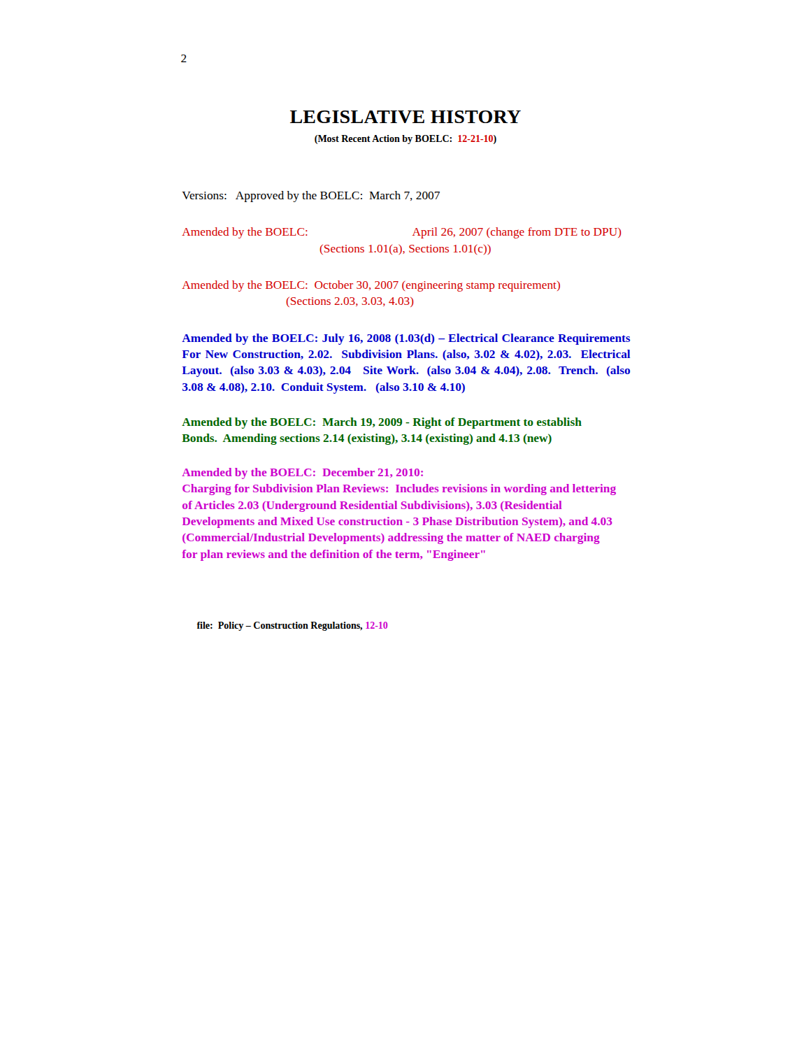2
LEGISLATIVE HISTORY
(Most Recent Action by BOELC: 12-21-10)
Versions: Approved by the BOELC: March 7, 2007
Amended by the BOELC: April 26, 2007 (change from DTE to DPU)
(Sections 1.01(a), Sections 1.01(c))
Amended by the BOELC: October 30, 2007 (engineering stamp requirement)
(Sections 2.03, 3.03, 4.03)
Amended by the BOELC: July 16, 2008 (1.03(d) – Electrical Clearance Requirements For New Construction, 2.02. Subdivision Plans. (also, 3.02 & 4.02), 2.03. Electrical Layout. (also 3.03 & 4.03), 2.04 Site Work. (also 3.04 & 4.04), 2.08. Trench. (also 3.08 & 4.08), 2.10. Conduit System. (also 3.10 & 4.10)
Amended by the BOELC: March 19, 2009 - Right of Department to establish
Bonds. Amending sections 2.14 (existing), 3.14 (existing) and 4.13 (new)
Amended by the BOELC: December 21, 2010:
Charging for Subdivision Plan Reviews: Includes revisions in wording and lettering
of Articles 2.03 (Underground Residential Subdivisions), 3.03 (Residential
Developments and Mixed Use construction - 3 Phase Distribution System), and 4.03
(Commercial/Industrial Developments) addressing the matter of NAED charging
for plan reviews and the definition of the term, "Engineer"
file: Policy – Construction Regulations, 12-10